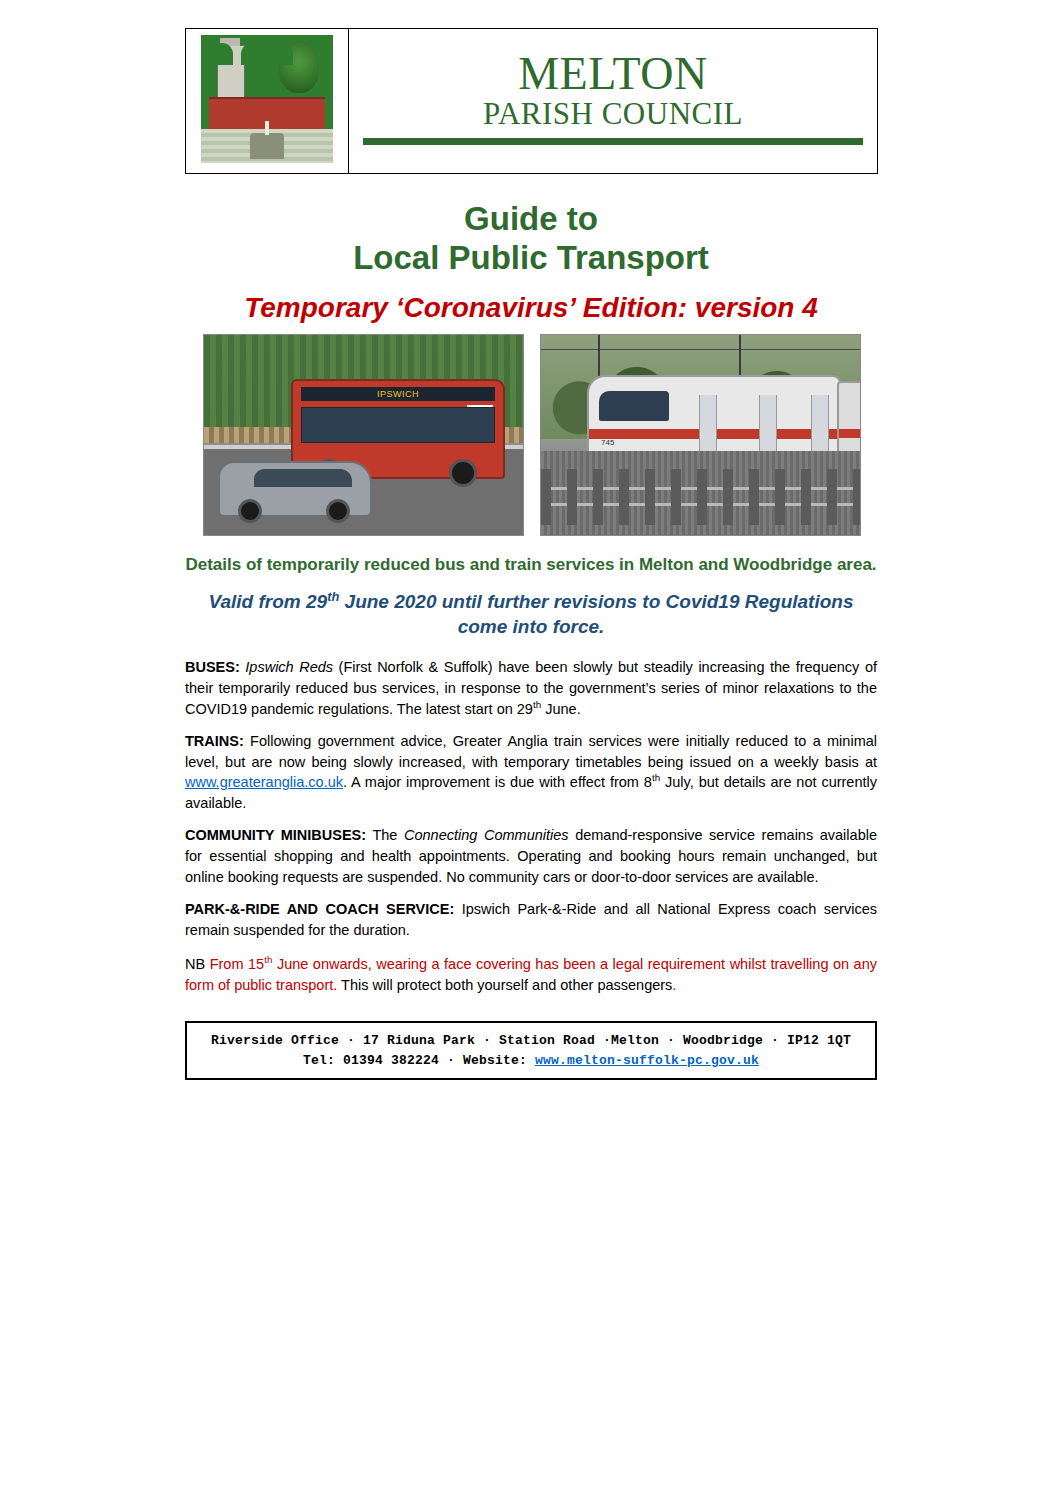MELTON PARISH COUNCIL
Guide to
Local Public Transport
Temporary ‘Coronavirus’ Edition: version 4
IPSWICH 64
745
Details of temporarily reduced bus and train services in Melton and Woodbridge area.
Valid from 29th June 2020 until further revisions to Covid19 Regulations come into force.
BUSES: Ipswich Reds (First Norfolk & Suffolk) have been slowly but steadily increasing the frequency of their temporarily reduced bus services, in response to the government’s series of minor relaxations to the COVID19 pandemic regulations. The latest start on 29th June.
TRAINS: Following government advice, Greater Anglia train services were initially reduced to a minimal level, but are now being slowly increased, with temporary timetables being issued on a weekly basis at www.greateranglia.co.uk. A major improvement is due with effect from 8th July, but details are not currently available.
COMMUNITY MINIBUSES: The Connecting Communities demand-responsive service remains available for essential shopping and health appointments. Operating and booking hours remain unchanged, but online booking requests are suspended. No community cars or door-to-door services are available.
PARK-&-RIDE AND COACH SERVICE: Ipswich Park-&-Ride and all National Express coach services remain suspended for the duration.
NB From 15th June onwards, wearing a face covering has been a legal requirement whilst travelling on any form of public transport. This will protect both yourself and other passengers.
Riverside Office · 17 Riduna Park · Station Road ·Melton · Woodbridge · IP12 1QT
Tel: 01394 382224 · Website: www.melton-suffolk-pc.gov.uk